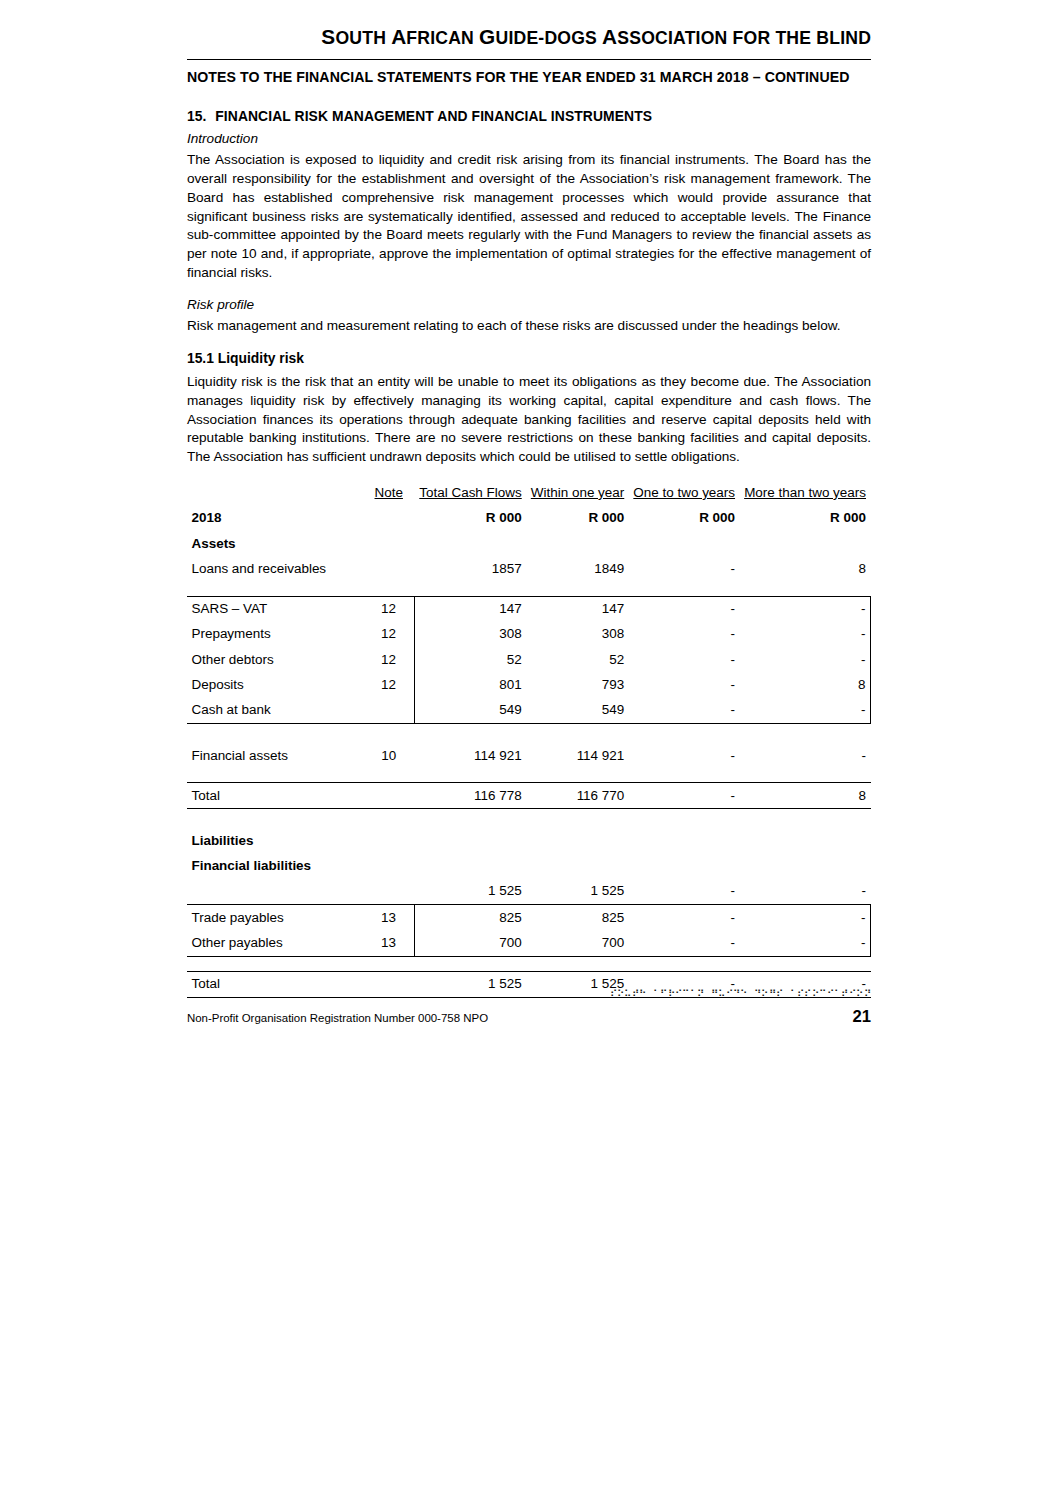SOUTH AFRICAN GUIDE-DOGS ASSOCIATION FOR THE BLIND
NOTES TO THE FINANCIAL STATEMENTS FOR THE YEAR ENDED 31 MARCH 2018 – CONTINUED
15. FINANCIAL RISK MANAGEMENT AND FINANCIAL INSTRUMENTS
Introduction
The Association is exposed to liquidity and credit risk arising from its financial instruments. The Board has the overall responsibility for the establishment and oversight of the Association’s risk management framework. The Board has established comprehensive risk management processes which would provide assurance that significant business risks are systematically identified, assessed and reduced to acceptable levels. The Finance sub-committee appointed by the Board meets regularly with the Fund Managers to review the financial assets as per note 10 and, if appropriate, approve the implementation of optimal strategies for the effective management of financial risks.
Risk profile
Risk management and measurement relating to each of these risks are discussed under the headings below.
15.1 Liquidity risk
Liquidity risk is the risk that an entity will be unable to meet its obligations as they become due. The Association manages liquidity risk by effectively managing its working capital, capital expenditure and cash flows. The Association finances its operations through adequate banking facilities and reserve capital deposits held with reputable banking institutions. There are no severe restrictions on these banking facilities and capital deposits. The Association has sufficient undrawn deposits which could be utilised to settle obligations.
| | Note | Total Cash Flows | Within one year | One to two years | More than two years |
| --- | --- | --- | --- | --- | --- |
| 2018 | | R 000 | R 000 | R 000 | R 000 |
| Assets | | | | | |
| Loans and receivables | | 1857 | 1849 | - | 8 |
| SARS – VAT | 12 | 147 | 147 | - | - |
| Prepayments | 12 | 308 | 308 | - | - |
| Other debtors | 12 | 52 | 52 | - | - |
| Deposits | 12 | 801 | 793 | - | 8 |
| Cash at bank | | 549 | 549 | - | - |
| Financial assets | 10 | 114 921 | 114 921 | - | - |
| Total | | 116 778 | 116 770 | - | 8 |
| Liabilities | | | | | |
| Financial liabilities | | | | | |
| | | 1 525 | 1 525 | - | - |
| Trade payables | 13 | 825 | 825 | - | - |
| Other payables | 13 | 700 | 700 | - | - |
| Total | | 1 525 | 1 525 | - | - |
⠎⠕⠥⠞⠓ ⠁⠋⠗⠊⠉⠁⠝ ⠛⠥⠊⠙⠑ ⠙⠕⠛⠎ ⠁⠎⠎⠕⠉⠊⠁⠞⠊⠕⠝
Non-Profit Organisation Registration Number 000-758 NPO
21